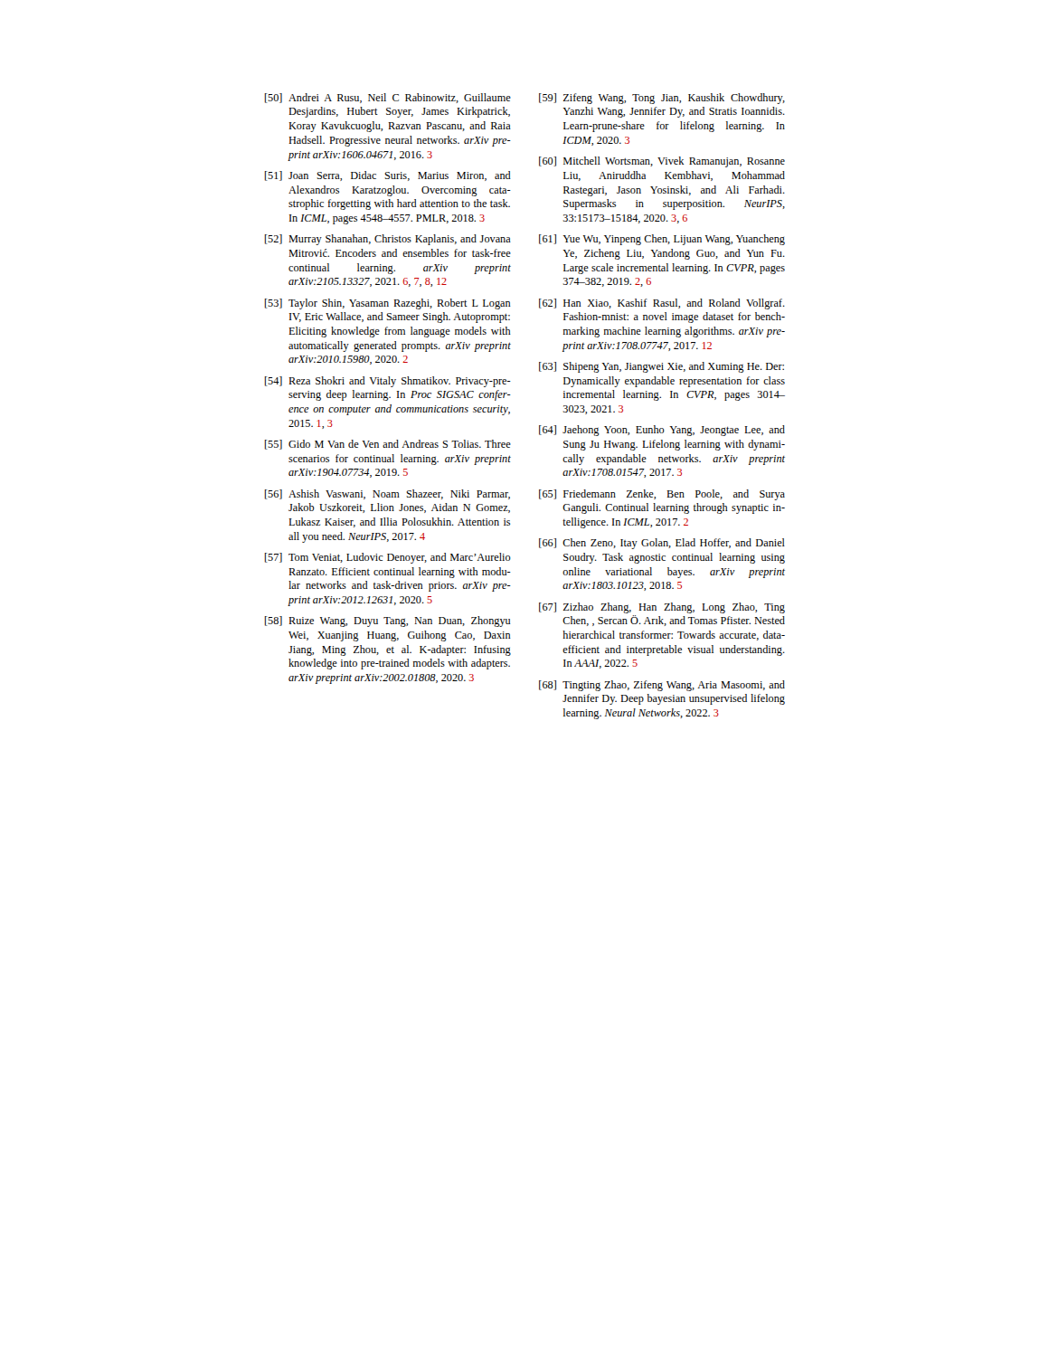[50]
Andrei A Rusu, Neil C Rabinowitz, Guillaume Desjardins, Hubert Soyer, James Kirkpatrick, Koray Kavukcuoglu, Razvan Pascanu, and Raia Hadsell. Progressive neural networks. arXiv preprint arXiv:1606.04671, 2016. 3
[51]
Joan Serra, Didac Suris, Marius Miron, and Alexandros Karatzoglou. Overcoming catastrophic forgetting with hard attention to the task. In ICML, pages 4548–4557. PMLR, 2018. 3
[52]
Murray Shanahan, Christos Kaplanis, and Jovana Mitrović. Encoders and ensembles for task-free continual learning. arXiv preprint arXiv:2105.13327, 2021. 6, 7, 8, 12
[53]
Taylor Shin, Yasaman Razeghi, Robert L Logan IV, Eric Wallace, and Sameer Singh. Autoprompt: Eliciting knowledge from language models with automatically generated prompts. arXiv preprint arXiv:2010.15980, 2020. 2
[54]
Reza Shokri and Vitaly Shmatikov. Privacy-preserving deep learning. In Proc SIGSAC conference on computer and communications security, 2015. 1, 3
[55]
Gido M Van de Ven and Andreas S Tolias. Three scenarios for continual learning. arXiv preprint arXiv:1904.07734, 2019. 5
[56]
Ashish Vaswani, Noam Shazeer, Niki Parmar, Jakob Uszkoreit, Llion Jones, Aidan N Gomez, Lukasz Kaiser, and Illia Polosukhin. Attention is all you need. NeurIPS, 2017. 4
[57]
Tom Veniat, Ludovic Denoyer, and Marc’Aurelio Ranzato. Efficient continual learning with modular networks and task-driven priors. arXiv preprint arXiv:2012.12631, 2020. 5
[58]
Ruize Wang, Duyu Tang, Nan Duan, Zhongyu Wei, Xuanjing Huang, Guihong Cao, Daxin Jiang, Ming Zhou, et al. K-adapter: Infusing knowledge into pre-trained models with adapters. arXiv preprint arXiv:2002.01808, 2020. 3
[59]
Zifeng Wang, Tong Jian, Kaushik Chowdhury, Yanzhi Wang, Jennifer Dy, and Stratis Ioannidis. Learn-prune-share for lifelong learning. In ICDM, 2020. 3
[60]
Mitchell Wortsman, Vivek Ramanujan, Rosanne Liu, Aniruddha Kembhavi, Mohammad Rastegari, Jason Yosinski, and Ali Farhadi. Supermasks in superposition. NeurIPS, 33:15173–15184, 2020. 3, 6
[61]
Yue Wu, Yinpeng Chen, Lijuan Wang, Yuancheng Ye, Zicheng Liu, Yandong Guo, and Yun Fu. Large scale incremental learning. In CVPR, pages 374–382, 2019. 2, 6
[62]
Han Xiao, Kashif Rasul, and Roland Vollgraf. Fashion-mnist: a novel image dataset for benchmarking machine learning algorithms. arXiv preprint arXiv:1708.07747, 2017. 12
[63]
Shipeng Yan, Jiangwei Xie, and Xuming He. Der: Dynamically expandable representation for class incremental learning. In CVPR, pages 3014–3023, 2021. 3
[64]
Jaehong Yoon, Eunho Yang, Jeongtae Lee, and Sung Ju Hwang. Lifelong learning with dynamically expandable networks. arXiv preprint arXiv:1708.01547, 2017. 3
[65]
Friedemann Zenke, Ben Poole, and Surya Ganguli. Continual learning through synaptic intelligence. In ICML, 2017. 2
[66]
Chen Zeno, Itay Golan, Elad Hoffer, and Daniel Soudry. Task agnostic continual learning using online variational bayes. arXiv preprint arXiv:1803.10123, 2018. 5
[67]
Zizhao Zhang, Han Zhang, Long Zhao, Ting Chen, , Sercan Ö. Arık, and Tomas Pfister. Nested hierarchical transformer: Towards accurate, data-efficient and interpretable visual understanding. In AAAI, 2022. 5
[68]
Tingting Zhao, Zifeng Wang, Aria Masoomi, and Jennifer Dy. Deep bayesian unsupervised lifelong learning. Neural Networks, 2022. 3